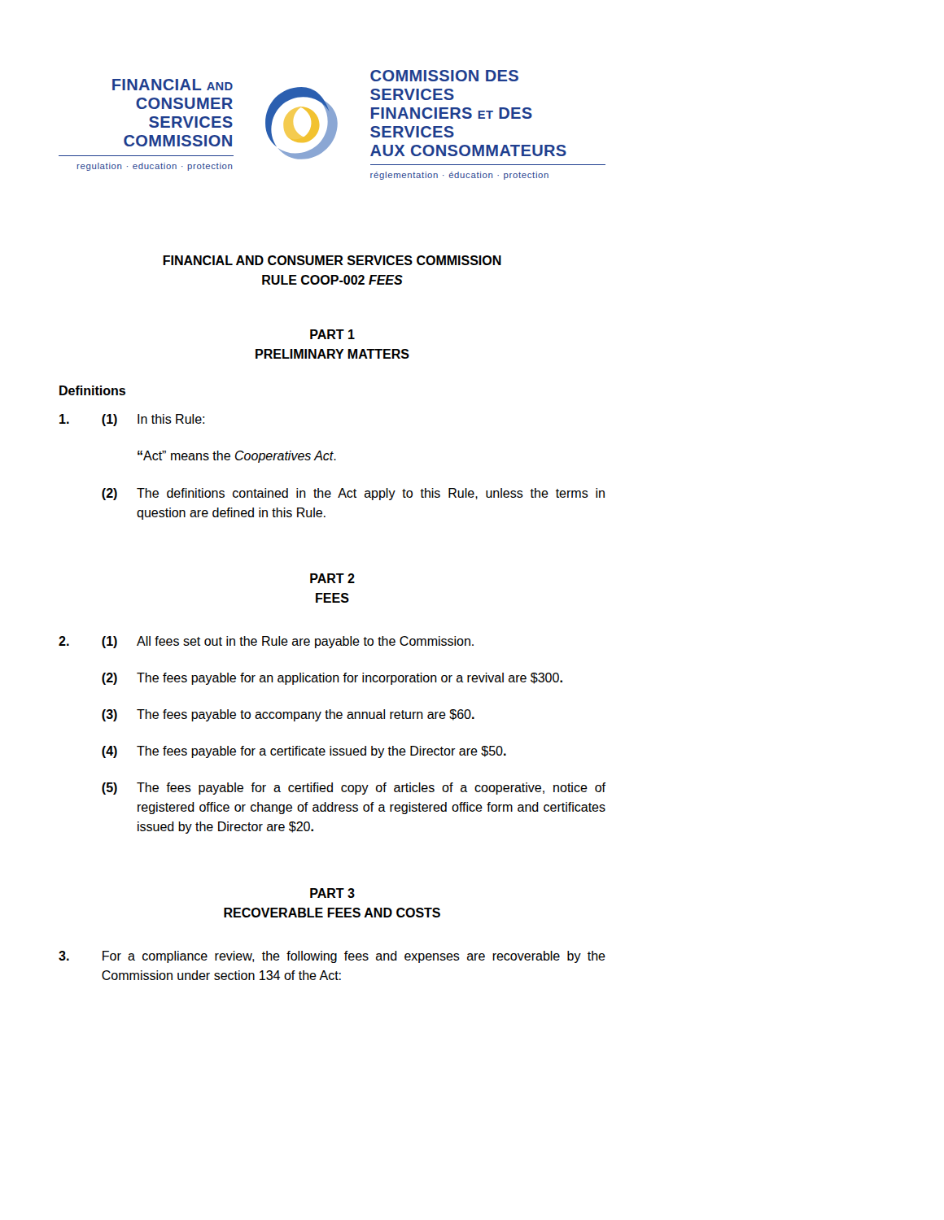FINANCIAL AND
CONSUMER SERVICES
COMMISSION
regulation · education · protection
COMMISSION DES SERVICES
FINANCIERS ET DES SERVICES
AUX CONSOMMATEURS
réglementation · éducation · protection
FINANCIAL AND CONSUMER SERVICES COMMISSION RULE COOP-002 FEES
PART 1 PRELIMINARY MATTERS
Definitions
1.
(1)
In this Rule:
“Act” means the Cooperatives Act.
1.
(2)
The definitions contained in the Act apply to this Rule, unless the terms in question are defined in this Rule.
PART 2 FEES
2.
(1)
All fees set out in the Rule are payable to the Commission.
2.
(2)
The fees payable for an application for incorporation or a revival are $300.
2.
(3)
The fees payable to accompany the annual return are $60.
2.
(4)
The fees payable for a certificate issued by the Director are $50.
2.
(5)
The fees payable for a certified copy of articles of a cooperative, notice of registered office or change of address of a registered office form and certificates issued by the Director are $20.
PART 3 RECOVERABLE FEES AND COSTS
3.
For a compliance review, the following fees and expenses are recoverable by the Commission under section 134 of the Act: